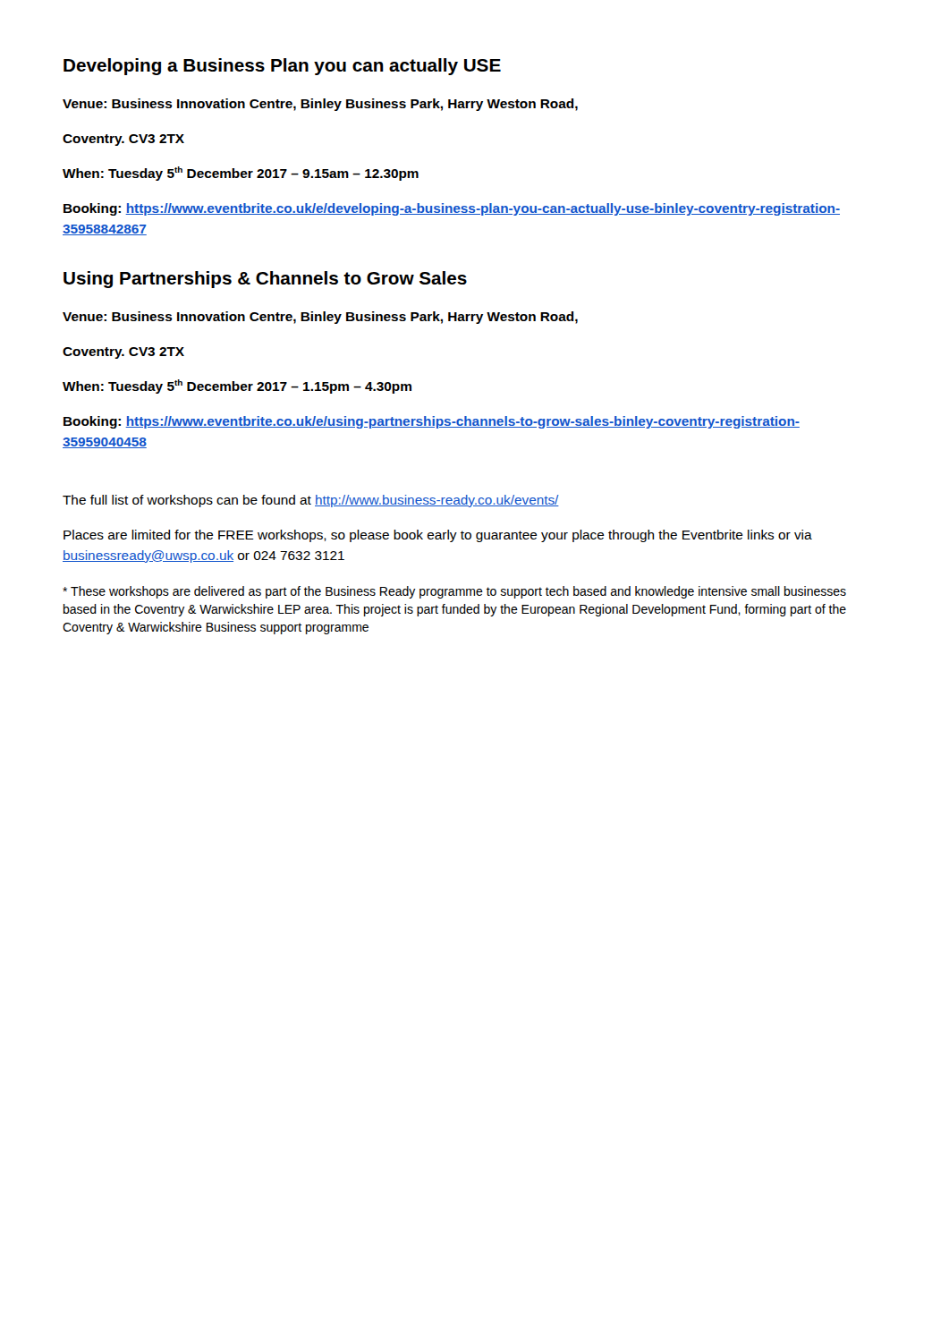Developing a Business Plan you can actually USE
Venue: Business Innovation Centre, Binley Business Park, Harry Weston Road,
Coventry. CV3 2TX
When: Tuesday 5th December 2017 – 9.15am – 12.30pm
Booking: https://www.eventbrite.co.uk/e/developing-a-business-plan-you-can-actually-use-binley-coventry-registration-35958842867
Using Partnerships & Channels to Grow Sales
Venue: Business Innovation Centre, Binley Business Park, Harry Weston Road,
Coventry. CV3 2TX
When: Tuesday 5th December 2017 – 1.15pm – 4.30pm
Booking: https://www.eventbrite.co.uk/e/using-partnerships-channels-to-grow-sales-binley-coventry-registration-35959040458
The full list of workshops can be found at http://www.business-ready.co.uk/events/
Places are limited for the FREE workshops, so please book early to guarantee your place through the Eventbrite links or via businessready@uwsp.co.uk or 024 7632 3121
* These workshops are delivered as part of the Business Ready programme to support tech based and knowledge intensive small businesses based in the Coventry & Warwickshire LEP area. This project is part funded by the European Regional Development Fund, forming part of the Coventry & Warwickshire Business support programme